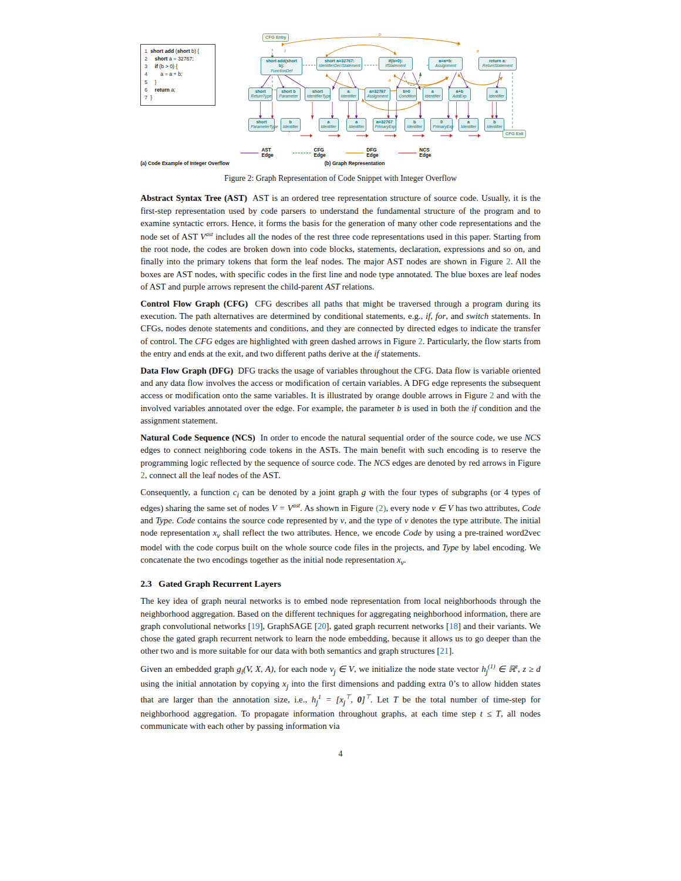1 short add (short b) {
2 short a = 32767;
3 if (b > 0) {
4 a = a + b;
5 }
6 return a;
7}
CFG Entry
CFG Exit
short add(short b): FunctionDef
short a=32767: IdentifierDeclStatement
if(b>0): IfStatement
a=a+b: Assignment
return a: ReturnStatement
short ReturnType
short b Parameter
short IdentifierType
aIdentifier
a=32767 Assignment
b>0 Condition
aIdentifier
a+b AddExp
aIdentifier
short ParameterType
bIdentifier
aIdentifier
aIdentifier
a=32767 PrimaryExp
bIdentifier
0 PrimaryExp
aIdentifier
bIdentifier
b
a
a
a
l
AST Edge CFG Edge DFG Edge NCS Edge
(a) Code Example of Integer Overflow
(b) Graph Representation
Figure 2: Graph Representation of Code Snippet with Integer Overflow
Abstract Syntax Tree (AST) AST is an ordered tree representation structure of source code. Usually, it is the first-step representation used by code parsers to understand the fundamental structure of the program and to examine syntactic errors. Hence, it forms the basis for the generation of many other code representations and the node set of AST Vast includes all the nodes of the rest three code representations used in this paper. Starting from the root node, the codes are broken down into code blocks, statements, declaration, expressions and so on, and finally into the primary tokens that form the leaf nodes. The major AST nodes are shown in Figure 2. All the boxes are AST nodes, with specific codes in the first line and node type annotated. The blue boxes are leaf nodes of AST and purple arrows represent the child-parent AST relations.
Control Flow Graph (CFG) CFG describes all paths that might be traversed through a program during its execution. The path alternatives are determined by conditional statements, e.g., if, for, and switch statements. In CFGs, nodes denote statements and conditions, and they are connected by directed edges to indicate the transfer of control. The CFG edges are highlighted with green dashed arrows in Figure 2. Particularly, the flow starts from the entry and ends at the exit, and two different paths derive at the if statements.
Data Flow Graph (DFG) DFG tracks the usage of variables throughout the CFG. Data flow is variable oriented and any data flow involves the access or modification of certain variables. A DFG edge represents the subsequent access or modification onto the same variables. It is illustrated by orange double arrows in Figure 2 and with the involved variables annotated over the edge. For example, the parameter b is used in both the if condition and the assignment statement.
Natural Code Sequence (NCS) In order to encode the natural sequential order of the source code, we use NCS edges to connect neighboring code tokens in the ASTs. The main benefit with such encoding is to reserve the programming logic reflected by the sequence of source code. The NCS edges are denoted by red arrows in Figure 2, connect all the leaf nodes of the AST.
Consequently, a function ci can be denoted by a joint graph g with the four types of subgraphs (or 4 types of edges) sharing the same set of nodes V = Vast. As shown in Figure (2), every node v ∈ V has two attributes, Code and Type. Code contains the source code represented by v, and the type of v denotes the type attribute. The initial node representation xv shall reflect the two attributes. Hence, we encode Code by using a pre-trained word2vec model with the code corpus built on the whole source code files in the projects, and Type by label encoding. We concatenate the two encodings together as the initial node representation xv.
2.3 Gated Graph Recurrent Layers
The key idea of graph neural networks is to embed node representation from local neighborhoods through the neighborhood aggregation. Based on the different techniques for aggregating neighborhood information, there are graph convolutional networks [19], GraphSAGE [20], gated graph recurrent networks [18] and their variants. We chose the gated graph recurrent network to learn the node embedding, because it allows us to go deeper than the other two and is more suitable for our data with both semantics and graph structures [21].
Given an embedded graph gi(V, X, A), for each node vj ∈ V, we initialize the node state vector hj(1) ∈ ℝz, z ≥ d using the initial annotation by copying xj into the first dimensions and padding extra 0’s to allow hidden states that are larger than the annotation size, i.e., hj1 = [xj⊤, 0]⊤. Let T be the total number of time-step for neighborhood aggregation. To propagate information throughout graphs, at each time step t ≤ T, all nodes communicate with each other by passing information via
4